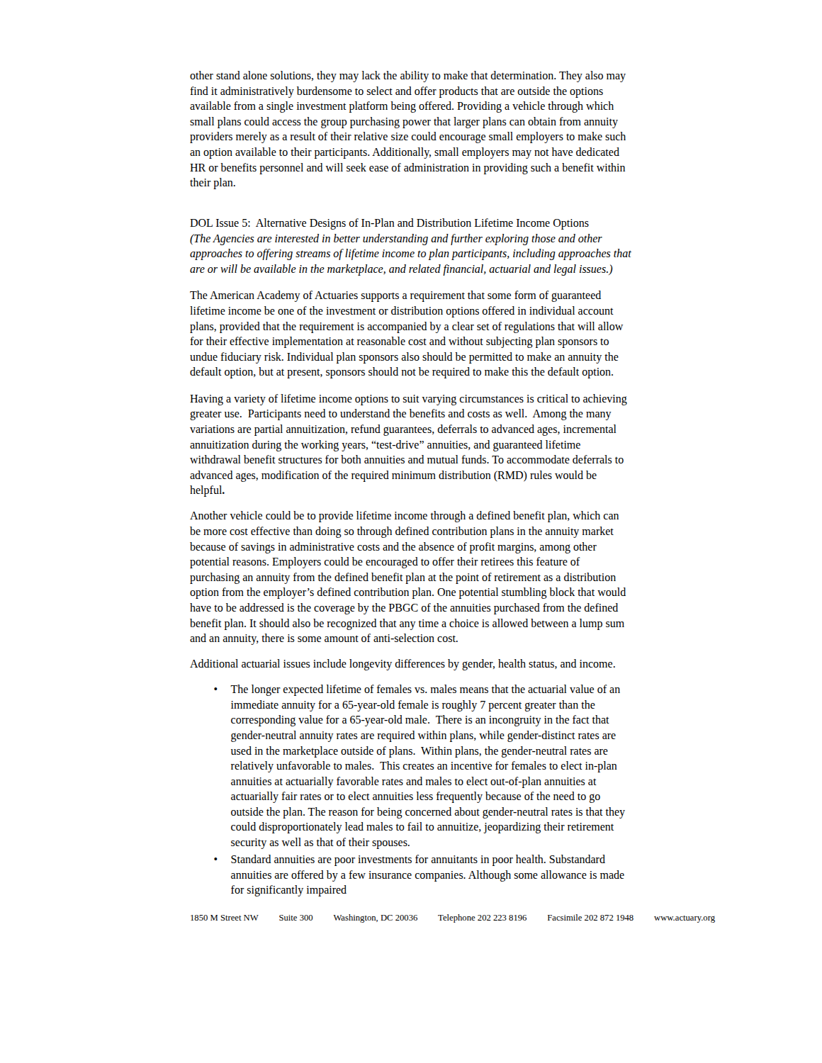other stand alone solutions, they may lack the ability to make that determination. They also may find it administratively burdensome to select and offer products that are outside the options available from a single investment platform being offered. Providing a vehicle through which small plans could access the group purchasing power that larger plans can obtain from annuity providers merely as a result of their relative size could encourage small employers to make such an option available to their participants. Additionally, small employers may not have dedicated HR or benefits personnel and will seek ease of administration in providing such a benefit within their plan.
DOL Issue 5: Alternative Designs of In-Plan and Distribution Lifetime Income Options
(The Agencies are interested in better understanding and further exploring those and other approaches to offering streams of lifetime income to plan participants, including approaches that are or will be available in the marketplace, and related financial, actuarial and legal issues.)
The American Academy of Actuaries supports a requirement that some form of guaranteed lifetime income be one of the investment or distribution options offered in individual account plans, provided that the requirement is accompanied by a clear set of regulations that will allow for their effective implementation at reasonable cost and without subjecting plan sponsors to undue fiduciary risk. Individual plan sponsors also should be permitted to make an annuity the default option, but at present, sponsors should not be required to make this the default option.
Having a variety of lifetime income options to suit varying circumstances is critical to achieving greater use. Participants need to understand the benefits and costs as well. Among the many variations are partial annuitization, refund guarantees, deferrals to advanced ages, incremental annuitization during the working years, “test-drive” annuities, and guaranteed lifetime withdrawal benefit structures for both annuities and mutual funds. To accommodate deferrals to advanced ages, modification of the required minimum distribution (RMD) rules would be helpful.
Another vehicle could be to provide lifetime income through a defined benefit plan, which can be more cost effective than doing so through defined contribution plans in the annuity market because of savings in administrative costs and the absence of profit margins, among other potential reasons. Employers could be encouraged to offer their retirees this feature of purchasing an annuity from the defined benefit plan at the point of retirement as a distribution option from the employer’s defined contribution plan. One potential stumbling block that would have to be addressed is the coverage by the PBGC of the annuities purchased from the defined benefit plan. It should also be recognized that any time a choice is allowed between a lump sum and an annuity, there is some amount of anti-selection cost.
Additional actuarial issues include longevity differences by gender, health status, and income.
The longer expected lifetime of females vs. males means that the actuarial value of an immediate annuity for a 65-year-old female is roughly 7 percent greater than the corresponding value for a 65-year-old male. There is an incongruity in the fact that gender-neutral annuity rates are required within plans, while gender-distinct rates are used in the marketplace outside of plans. Within plans, the gender-neutral rates are relatively unfavorable to males. This creates an incentive for females to elect in-plan annuities at actuarially favorable rates and males to elect out-of-plan annuities at actuarially fair rates or to elect annuities less frequently because of the need to go outside the plan. The reason for being concerned about gender-neutral rates is that they could disproportionately lead males to fail to annuitize, jeopardizing their retirement security as well as that of their spouses.
Standard annuities are poor investments for annuitants in poor health. Substandard annuities are offered by a few insurance companies. Although some allowance is made for significantly impaired
1850 M Street NW Suite 300 Washington, DC 20036 Telephone 202 223 8196 Facsimile 202 872 1948 www.actuary.org